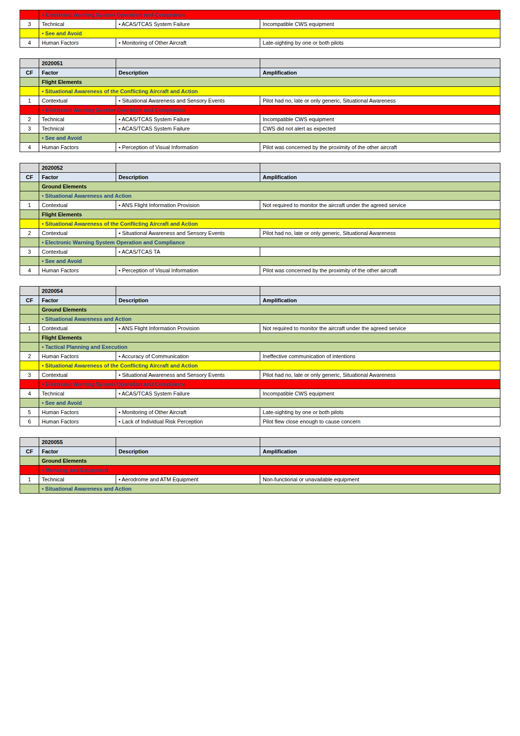| | • Electronic Warning System Operation and Compliance |
| 3 | Technical | • ACAS/TCAS System Failure | Incompatible CWS equipment |
| | • See and Avoid |
| 4 | Human Factors | • Monitoring of Other Aircraft | Late-sighting by one or both pilots |
| | 2020051 | | |
| CF | Factor | Description | Amplification |
| | Flight Elements |
| | • Situational Awareness of the Conflicting Aircraft and Action |
| 1 | Contextual | • Situational Awareness and Sensory Events | Pilot had no, late or only generic, Situational Awareness |
| | • Electronic Warning System Operation and Compliance |
| 2 | Technical | • ACAS/TCAS System Failure | Incompatible CWS equipment |
| 3 | Technical | • ACAS/TCAS System Failure | CWS did not alert as expected |
| | • See and Avoid |
| 4 | Human Factors | • Perception of Visual Information | Pilot was concerned by the proximity of the other aircraft |
| | 2020052 | | |
| CF | Factor | Description | Amplification |
| | Ground Elements |
| | • Situational Awareness and Action |
| 1 | Contextual | • ANS Flight Information Provision | Not required to monitor the aircraft under the agreed service |
| | Flight Elements |
| | • Situational Awareness of the Conflicting Aircraft and Action |
| 2 | Contextual | • Situational Awareness and Sensory Events | Pilot had no, late or only generic, Situational Awareness |
| | • Electronic Warning System Operation and Compliance |
| 3 | Contextual | • ACAS/TCAS TA | |
| | • See and Avoid |
| 4 | Human Factors | • Perception of Visual Information | Pilot was concerned by the proximity of the other aircraft |
| | 2020054 | | |
| CF | Factor | Description | Amplification |
| | Ground Elements |
| | • Situational Awareness and Action |
| 1 | Contextual | • ANS Flight Information Provision | Not required to monitor the aircraft under the agreed service |
| | Flight Elements |
| | • Tactical Planning and Execution |
| 2 | Human Factors | • Accuracy of Communication | Ineffective communication of intentions |
| | • Situational Awareness of the Conflicting Aircraft and Action |
| 3 | Contextual | • Situational Awareness and Sensory Events | Pilot had no, late or only generic, Situational Awareness |
| | • Electronic Warning System Operation and Compliance |
| 4 | Technical | • ACAS/TCAS System Failure | Incompatible CWS equipment |
| | • See and Avoid |
| 5 | Human Factors | • Monitoring of Other Aircraft | Late-sighting by one or both pilots |
| 6 | Human Factors | • Lack of Individual Risk Perception | Pilot flew close enough to cause concern |
| | 2020055 | | |
| CF | Factor | Description | Amplification |
| | Ground Elements |
| | • Manning and Equipment |
| 1 | Technical | • Aerodrome and ATM Equipment | Non-functional or unavailable equipment |
| | • Situational Awareness and Action |